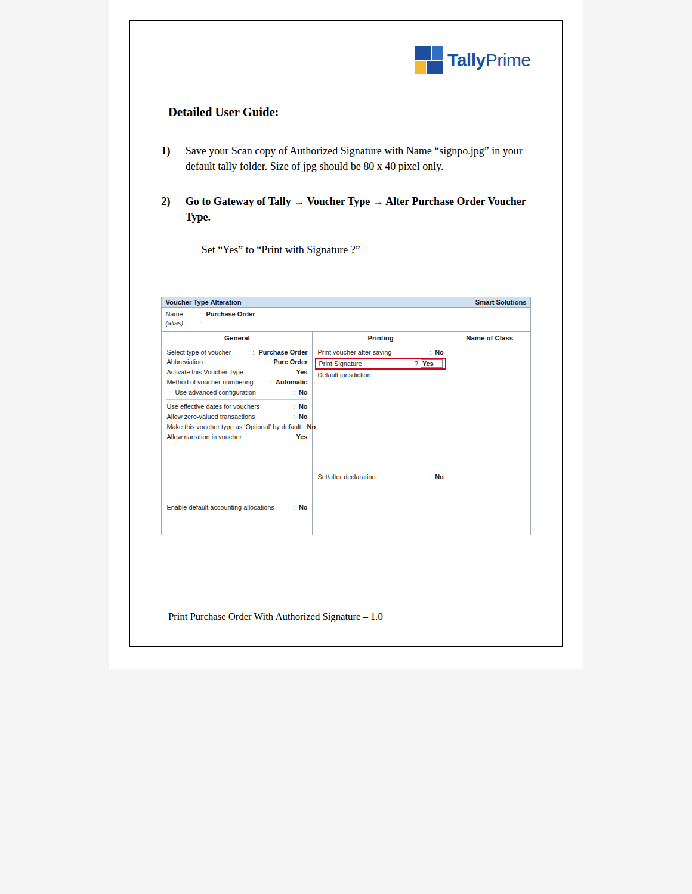Tally Prime
Detailed User Guide:
1) Save your Scan copy of Authorized Signature with Name “signpo.jpg” in your default tally folder. Size of jpg should be 80 x 40 pixel only.
2) Go to Gateway of Tally → Voucher Type → Alter Purchase Order Voucher Type. Set “Yes” to “Print with Signature ?”
Voucher Type Alteration Smart Solutions
Name: Purchase Order
(alias):
General
Select type of voucher: Purchase Order
Abbreviation: Purc Order
Activate this Voucher Type: Yes
Method of voucher numbering: Automatic
Use advanced configuration: No
Use effective dates for vouchers: No
Allow zero-valued transactions: No
Make this voucher type as 'Optional' by default: No
Allow narration in voucher: Yes
Enable default accounting allocations: No
Printing
Print voucher after saving: No
Print Signature ? Yes
Default jurisdiction:
Set/alter declaration: No
Name of Class
Print Purchase Order With Authorized Signature – 1.0